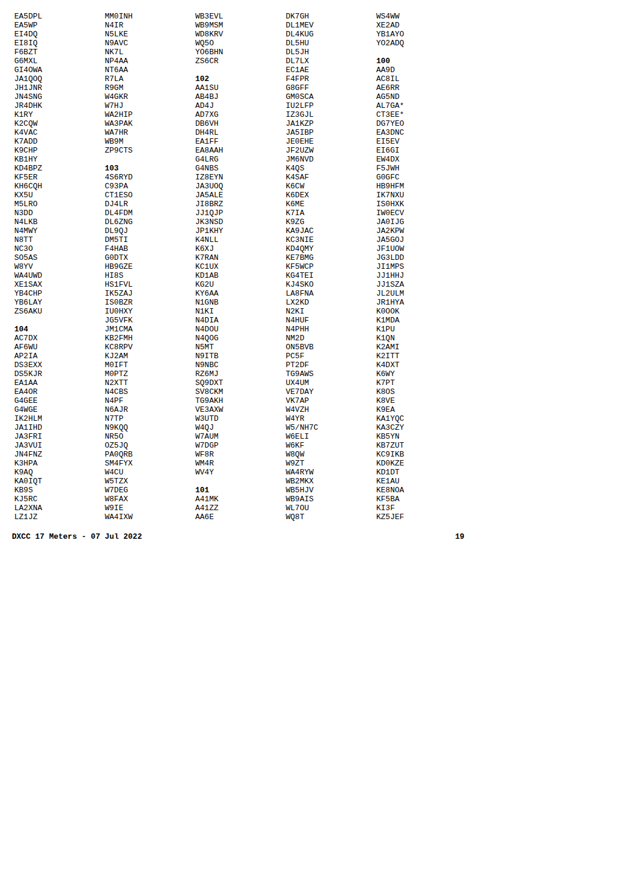| EA5DPL | MM0INH | WB3EVL | DK7GH | WS4WW |
| EA5WP | N4IR | WB9MSM | DL1MEV | XE2AD |
| EI4DQ | N5LKE | WD8KRV | DL4KUG | YB1AYO |
| EI8IQ | N9AVC | WQ5O | DL5HU | YO2ADQ |
| F6BZT | NK7L | YO6BHN | DL5JH | |
| G6MXL | NP4AA | ZS6CR | DL7LX | 100 |
| GI4OWA | NT6AA | | EC1AE | AA9D |
| JA1QOQ | R7LA | 102 | F4FPR | AC8IL |
| JH1JNR | R9GM | AA1SU | G8GFF | AE6RR |
| JN4SNG | W4GKR | AB4BJ | GM0SCA | AG5ND |
| JR4DHK | W7HJ | AD4J | IU2LFP | AL7GA* |
| K1RY | WA2HIP | AD7XG | IZ3GJL | CT3EE* |
| K2CQW | WA3PAK | DB6VH | JA1KZP | DG7YEO |
| K4VAC | WA7HR | DH4RL | JA5IBP | EA3DNC |
| K7ADD | WB9M | EA1FF | JE0EHE | EI5EV |
| K9CHP | ZP9CTS | EA8AAH | JF2UZW | EI6GI |
| KB1HY | | G4LRG | JM6NVD | EW4DX |
| KD4BPZ | 103 | G4NBS | K4QS | F5JWH |
| KF5ER | 4S6RYD | IZ8EYN | K4SAF | G0GFC |
| KH6CQH | C93PA | JA3UOQ | K6CW | HB9HFM |
| KX5U | CT1ESO | JA5ALE | K6DEX | IK7NXU |
| M5LRO | DJ4LR | JI8BRZ | K6ME | IS0HXK |
| N3DD | DL4FDM | JJ1QJP | K7IA | IW0ECV |
| N4LKB | DL6ZNG | JK3NSD | K9ZG | JA0IJG |
| N4MWY | DL9QJ | JP1KHY | KA9JAC | JA2KPW |
| N8TT | DM5TI | K4NLL | KC3NIE | JA5GOJ |
| NC3O | F4HAB | K6XJ | KD4QMY | JF1UOW |
| SO5AS | G0DTX | K7RAN | KE7BMG | JG3LDD |
| W8YV | HB9GZE | KC1UX | KF5WCP | JI1MPS |
| WA4UWD | HI8S | KD1AB | KG4TEI | JJ1HHJ |
| XE1SAX | HS1FVL | KG2U | KJ4SKO | JJ1SZA |
| YB4CHP | IK5ZAJ | KY6AA | LA8FNA | JL2ULM |
| YB6LAY | IS0BZR | N1GNB | LX2KD | JR1HYA |
| ZS6AKU | IU0HXY | N1KI | N2KI | K0OOK |
| | JG5VFK | N4DIA | N4HUF | K1MDA |
| 104 | JM1CMA | N4DOU | N4PHH | K1PU |
| AC7DX | KB2FMH | N4QOG | NM2D | K1QN |
| AF6WU | KC8RPV | N5MT | ON5BVB | K2AMI |
| AP2IA | KJ2AM | N9ITB | PC5F | K2ITT |
| DS3EXX | M0IFT | N9NBC | PT2DF | K4DXT |
| DS5KJR | M0PTZ | RZ6MJ | TG9AWS | K6WY |
| EA1AA | N2XTT | SQ9DXT | UX4UM | K7PT |
| EA4OR | N4CBS | SV8CKM | VE7DAY | K8OS |
| G4GEE | N4PF | TG9AKH | VK7AP | K8VE |
| G4WGE | N6AJR | VE3AXW | W4VZH | K9EA |
| IK2HLM | N7TP | W3UTD | W4YR | KA1YQC |
| JA1IHD | N9KQQ | W4QJ | W5/NH7C | KA3CZY |
| JA3FRI | NR5O | W7AUM | W6ELI | KB5YN |
| JA3VUI | OZ5JQ | W7DGP | W6KF | KB7ZUT |
| JN4FNZ | PA0QRB | WF8R | W8QW | KC9IKB |
| K3HPA | SM4FYX | WM4R | W9ZT | KD0KZE |
| K9AQ | W4CU | WV4Y | WA4RYW | KD1DT |
| KA0IQT | W5TZX | | WB2MKX | KE1AU |
| KB9S | W7DEG | 101 | WB5HJV | KE8NOA |
| KJ5RC | W8FAX | A41MK | WB9AIS | KF5BA |
| LA2XNA | W9IE | A41ZZ | WL7OU | KI3F |
| LZ1JZ | WA4IXW | AA6E | WQ8T | KZ5JEF |
DXCC 17 Meters - 07 Jul 2022 19